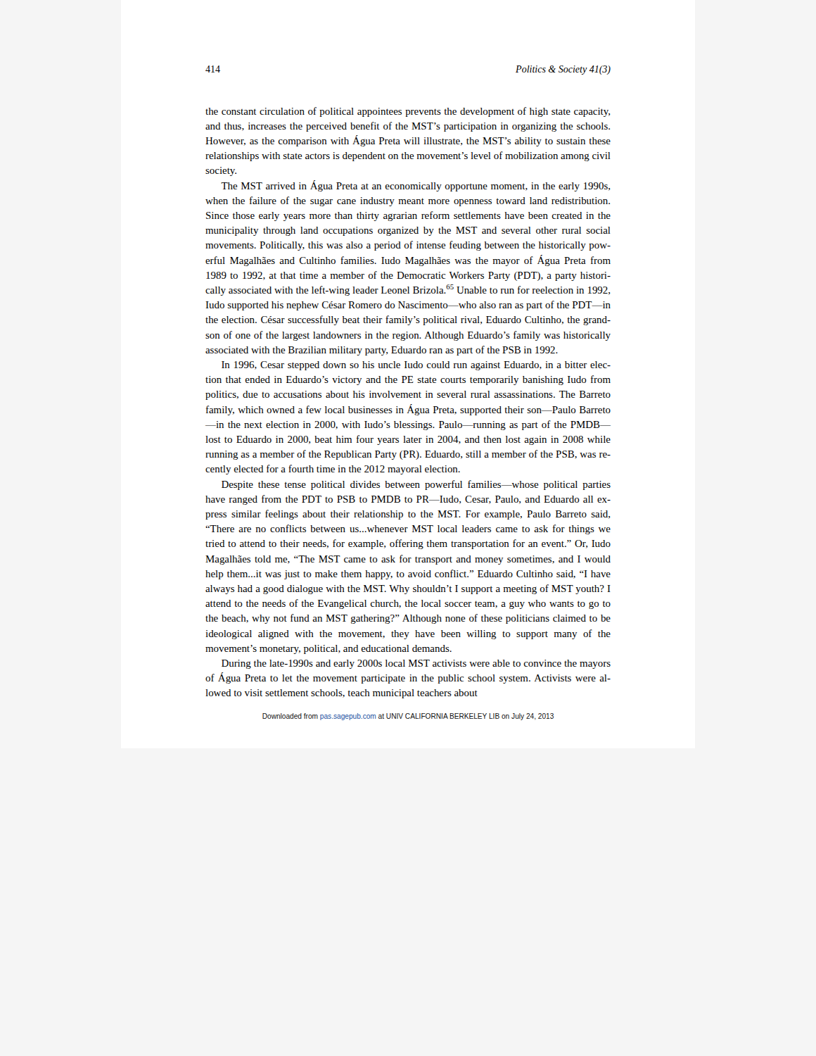414 Politics & Society 41(3)
the constant circulation of political appointees prevents the development of high state capacity, and thus, increases the perceived benefit of the MST’s participation in organizing the schools. However, as the comparison with Água Preta will illustrate, the MST’s ability to sustain these relationships with state actors is dependent on the movement’s level of mobilization among civil society.
The MST arrived in Água Preta at an economically opportune moment, in the early 1990s, when the failure of the sugar cane industry meant more openness toward land redistribution. Since those early years more than thirty agrarian reform settlements have been created in the municipality through land occupations organized by the MST and several other rural social movements. Politically, this was also a period of intense feuding between the historically powerful Magalhães and Cultinho families. Iudo Magalhães was the mayor of Água Preta from 1989 to 1992, at that time a member of the Democratic Workers Party (PDT), a party historically associated with the left-wing leader Leonel Brizola.65 Unable to run for reelection in 1992, Iudo supported his nephew César Romero do Nascimento—who also ran as part of the PDT—in the election. César successfully beat their family’s political rival, Eduardo Cultinho, the grandson of one of the largest landowners in the region. Although Eduardo’s family was historically associated with the Brazilian military party, Eduardo ran as part of the PSB in 1992.
In 1996, Cesar stepped down so his uncle Iudo could run against Eduardo, in a bitter election that ended in Eduardo’s victory and the PE state courts temporarily banishing Iudo from politics, due to accusations about his involvement in several rural assassinations. The Barreto family, which owned a few local businesses in Água Preta, supported their son—Paulo Barreto—in the next election in 2000, with Iudo’s blessings. Paulo—running as part of the PMDB—lost to Eduardo in 2000, beat him four years later in 2004, and then lost again in 2008 while running as a member of the Republican Party (PR). Eduardo, still a member of the PSB, was recently elected for a fourth time in the 2012 mayoral election.
Despite these tense political divides between powerful families—whose political parties have ranged from the PDT to PSB to PMDB to PR—Iudo, Cesar, Paulo, and Eduardo all express similar feelings about their relationship to the MST. For example, Paulo Barreto said, “There are no conflicts between us...whenever MST local leaders came to ask for things we tried to attend to their needs, for example, offering them transportation for an event.” Or, Iudo Magalhães told me, “The MST came to ask for transport and money sometimes, and I would help them...it was just to make them happy, to avoid conflict.” Eduardo Cultinho said, “I have always had a good dialogue with the MST. Why shouldn’t I support a meeting of MST youth? I attend to the needs of the Evangelical church, the local soccer team, a guy who wants to go to the beach, why not fund an MST gathering?” Although none of these politicians claimed to be ideological aligned with the movement, they have been willing to support many of the movement’s monetary, political, and educational demands.
During the late-1990s and early 2000s local MST activists were able to convince the mayors of Água Preta to let the movement participate in the public school system. Activists were allowed to visit settlement schools, teach municipal teachers about
Downloaded from pas.sagepub.com at UNIV CALIFORNIA BERKELEY LIB on July 24, 2013